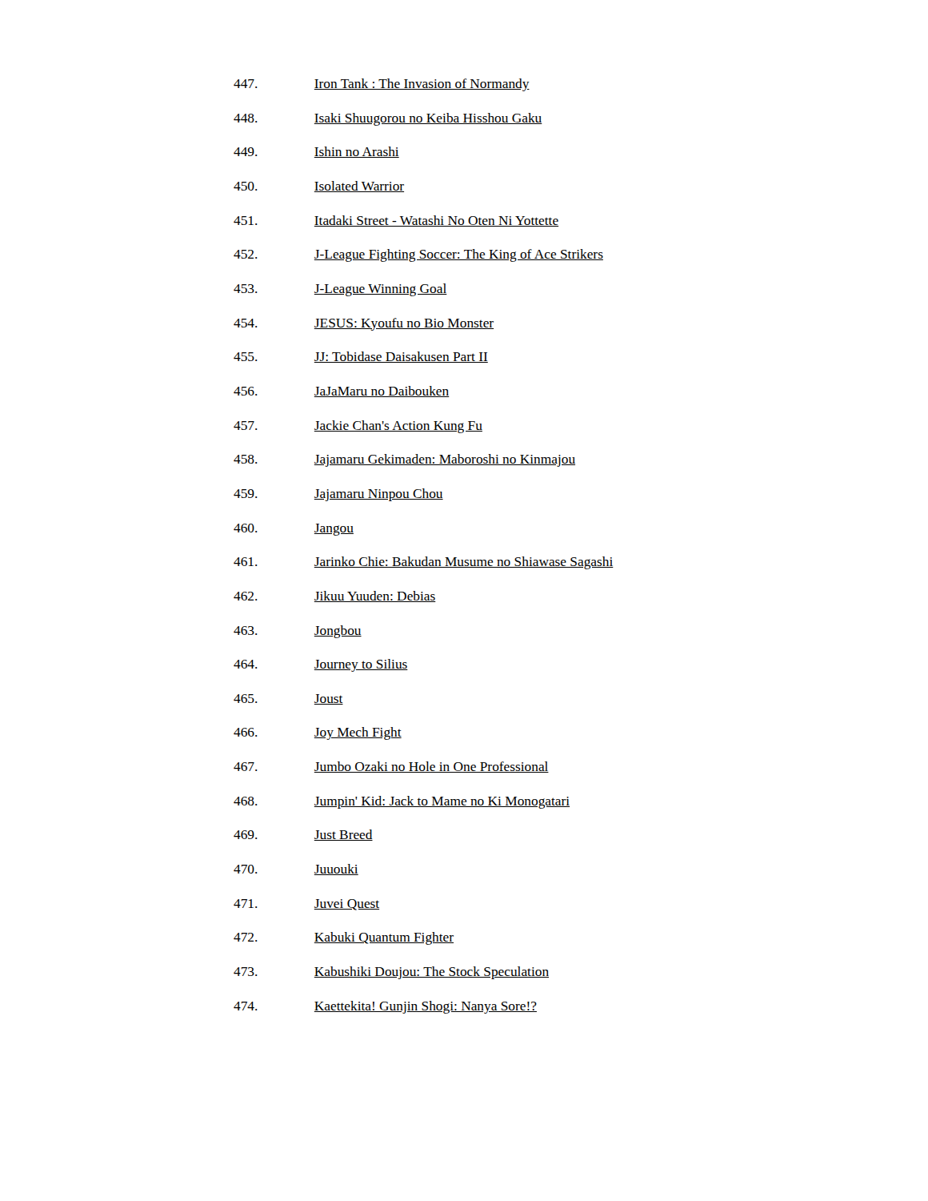Iron Tank : The Invasion of Normandy
Isaki Shuugorou no Keiba Hisshou Gaku
Ishin no Arashi
Isolated Warrior
Itadaki Street - Watashi No Oten Ni Yottette
J-League Fighting Soccer: The King of Ace Strikers
J-League Winning Goal
JESUS: Kyoufu no Bio Monster
JJ: Tobidase Daisakusen Part II
JaJaMaru no Daibouken
Jackie Chan's Action Kung Fu
Jajamaru Gekimaden: Maboroshi no Kinmajou
Jajamaru Ninpou Chou
Jangou
Jarinko Chie: Bakudan Musume no Shiawase Sagashi
Jikuu Yuuden: Debias
Jongbou
Journey to Silius
Joust
Joy Mech Fight
Jumbo Ozaki no Hole in One Professional
Jumpin' Kid: Jack to Mame no Ki Monogatari
Just Breed
Juuouki
Juvei Quest
Kabuki Quantum Fighter
Kabushiki Doujou: The Stock Speculation
Kaettekita! Gunjin Shogi: Nanya Sore!?